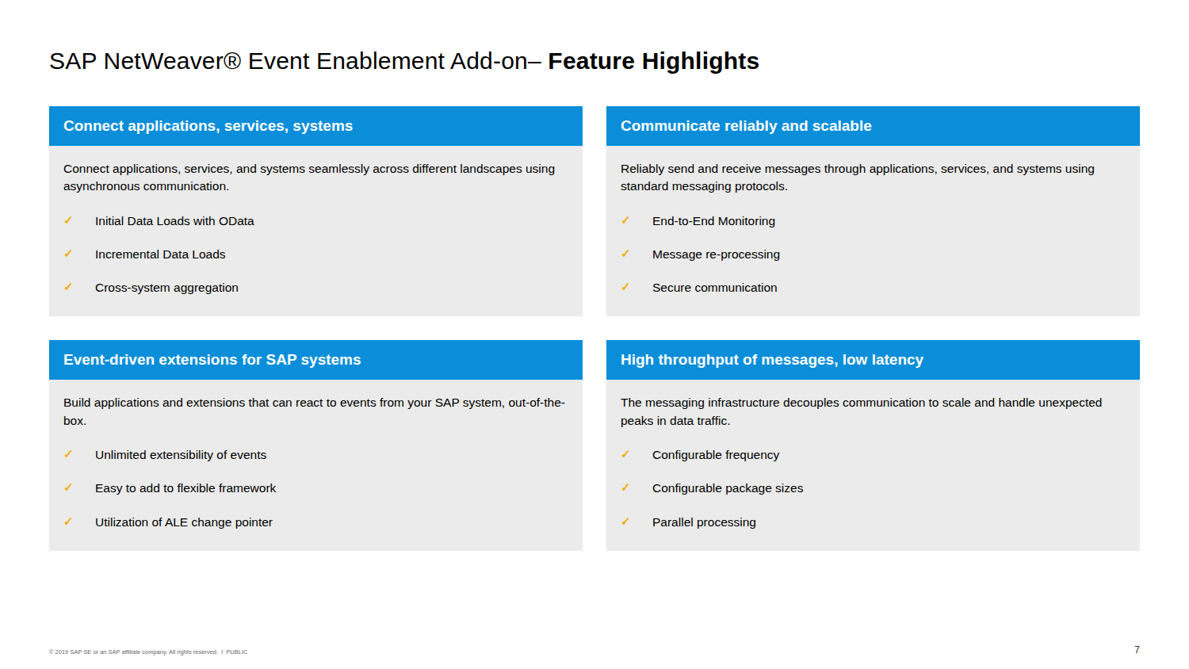SAP NetWeaver® Event Enablement Add-on– Feature Highlights
Connect applications, services, systems
Connect applications, services, and systems seamlessly across different landscapes using asynchronous communication.
Initial Data Loads with OData
Incremental Data Loads
Cross-system aggregation
Communicate reliably and scalable
Reliably send and receive messages through applications, services, and systems using standard messaging protocols.
End-to-End Monitoring
Message re-processing
Secure communication
Event-driven extensions for SAP systems
Build applications and extensions that can react to events from your SAP system, out-of-the-box.
Unlimited extensibility of events
Easy to add to flexible framework
Utilization of ALE change pointer
High throughput of messages, low latency
The messaging infrastructure decouples communication to scale and handle unexpected peaks in data traffic.
Configurable frequency
Configurable package sizes
Parallel processing
© 2019 SAP SE or an SAP affiliate company. All rights reserved. ǀ PUBLIC 7